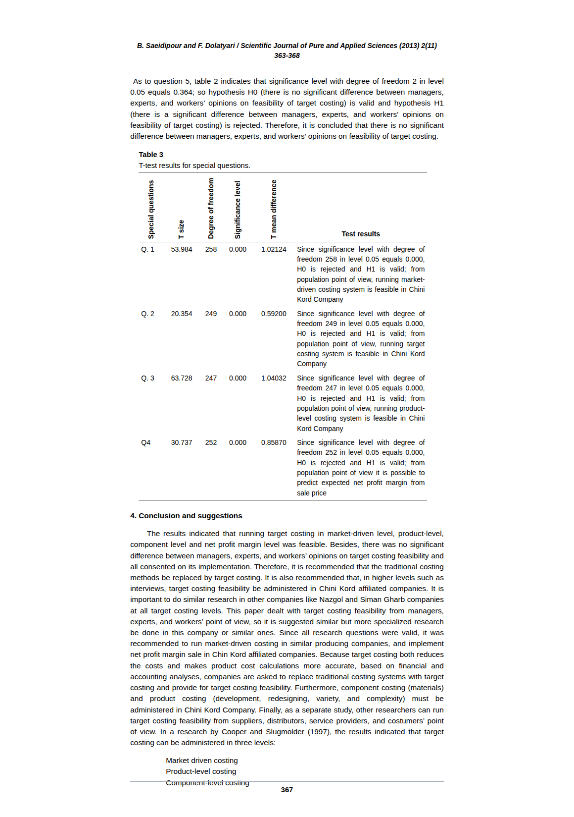B. Saeidipour and F. Dolatyari / Scientific Journal of Pure and Applied Sciences (2013) 2(11) 363-368
As to question 5, table 2 indicates that significance level with degree of freedom 2 in level 0.05 equals 0.364; so hypothesis H0 (there is no significant difference between managers, experts, and workers’ opinions on feasibility of target costing) is valid and hypothesis H1 (there is a significant difference between managers, experts, and workers’ opinions on feasibility of target costing) is rejected. Therefore, it is concluded that there is no significant difference between managers, experts, and workers’ opinions on feasibility of target costing.
Table 3 T-test results for special questions.
| Special questions | T size | Degree of freedom | Significance level | T mean difference | Test results |
| --- | --- | --- | --- | --- | --- |
| Q. 1 | 53.984 | 258 | 0.000 | 1.02124 | Since significance level with degree of freedom 258 in level 0.05 equals 0.000, H0 is rejected and H1 is valid; from population point of view, running market-driven costing system is feasible in Chini Kord Company |
| Q. 2 | 20.354 | 249 | 0.000 | 0.59200 | Since significance level with degree of freedom 249 in level 0.05 equals 0.000, H0 is rejected and H1 is valid; from population point of view, running target costing system is feasible in Chini Kord Company |
| Q. 3 | 63.728 | 247 | 0.000 | 1.04032 | Since significance level with degree of freedom 247 in level 0.05 equals 0.000, H0 is rejected and H1 is valid; from population point of view, running product-level costing system is feasible in Chini Kord Company |
| Q4 | 30.737 | 252 | 0.000 | 0.85870 | Since significance level with degree of freedom 252 in level 0.05 equals 0.000, H0 is rejected and H1 is valid; from population point of view it is possible to predict expected net profit margin from sale price |
4. Conclusion and suggestions
The results indicated that running target costing in market-driven level, product-level, component level and net profit margin level was feasible. Besides, there was no significant difference between managers, experts, and workers’ opinions on target costing feasibility and all consented on its implementation. Therefore, it is recommended that the traditional costing methods be replaced by target costing. It is also recommended that, in higher levels such as interviews, target costing feasibility be administered in Chini Kord affiliated companies. It is important to do similar research in other companies like Nazgol and Siman Gharb companies at all target costing levels. This paper dealt with target costing feasibility from managers, experts, and workers’ point of view, so it is suggested similar but more specialized research be done in this company or similar ones. Since all research questions were valid, it was recommended to run market-driven costing in similar producing companies, and implement net profit margin sale in Chin Kord affiliated companies. Because target costing both reduces the costs and makes product cost calculations more accurate, based on financial and accounting analyses, companies are asked to replace traditional costing systems with target costing and provide for target costing feasibility. Furthermore, component costing (materials) and product costing (development, redesigning, variety, and complexity) must be administered in Chini Kord Company. Finally, as a separate study, other researchers can run target costing feasibility from suppliers, distributors, service providers, and costumers’ point of view. In a research by Cooper and Slugmolder (1997), the results indicated that target costing can be administered in three levels:
Market driven costing
Product-level costing
Component-level costing
367